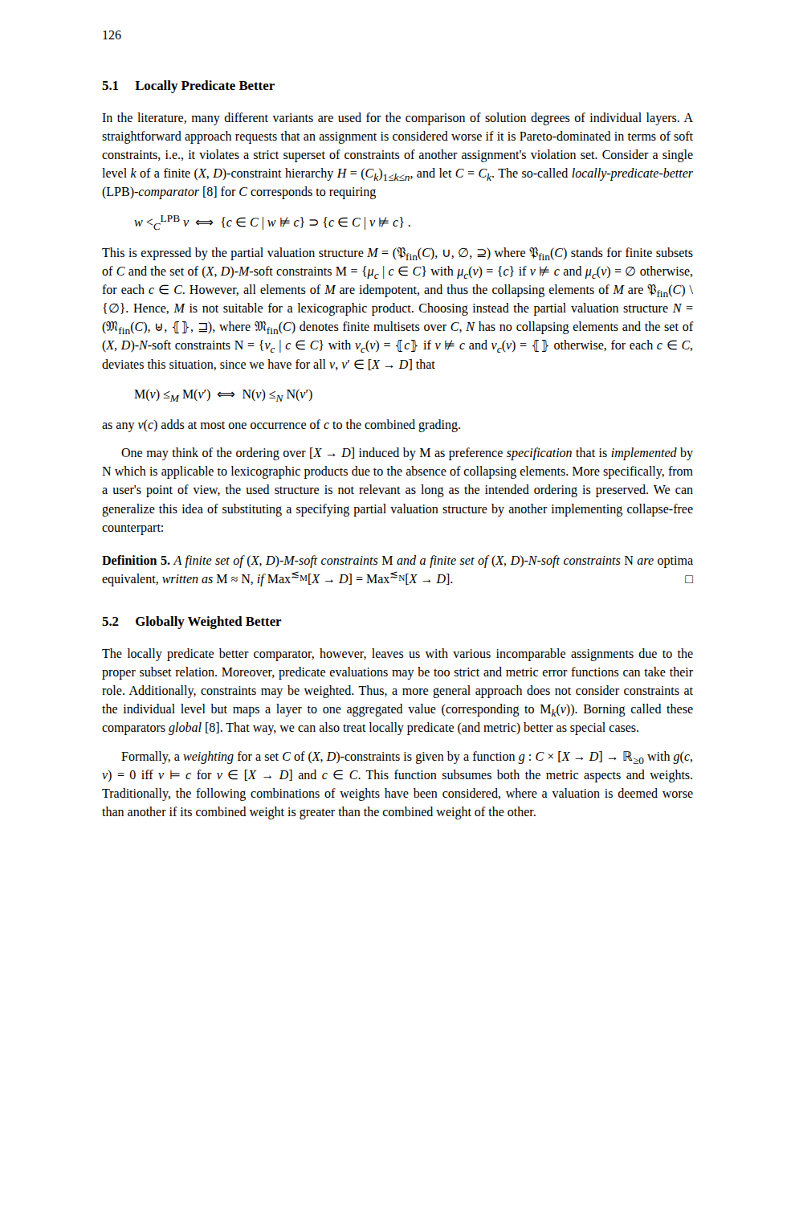126
5.1 Locally Predicate Better
In the literature, many different variants are used for the comparison of solution degrees of individual layers. A straightforward approach requests that an assignment is considered worse if it is Pareto-dominated in terms of soft constraints, i.e., it violates a strict superset of constraints of another assignment's violation set. Consider a single level k of a finite (X, D)-constraint hierarchy H = (Ck)1≤k≤n, and let C = Ck. The so-called locally-predicate-better (LPB)-comparator [8] for C corresponds to requiring
w <CLPB v ⟺ {c ∈ C | w ⊭ c} ⊃ {c ∈ C | v ⊭ c} .
This is expressed by the partial valuation structure M = (𝔓fin(C), ∪, ∅, ⊇) where 𝔓fin(C) stands for finite subsets of C and the set of (X, D)-M-soft constraints M = {μc | c ∈ C} with μc(v) = {c} if v ⊭ c and μc(v) = ∅ otherwise, for each c ∈ C. However, all elements of M are idempotent, and thus the collapsing elements of M are 𝔓fin(C) \ {∅}. Hence, M is not suitable for a lexicographic product. Choosing instead the partial valuation structure N = (𝔐fin(C), ⊎, ⦃⦄, ⊒), where 𝔐fin(C) denotes finite multisets over C, N has no collapsing elements and the set of (X, D)-N-soft constraints N = {νc | c ∈ C} with νc(v) = ⦃c⦄ if v ⊭ c and νc(v) = ⦃⦄ otherwise, for each c ∈ C, deviates this situation, since we have for all v, v′ ∈ [X → D] that
M(v) ≤M M(v′) ⟺ N(v) ≤N N(v′)
as any ν(c) adds at most one occurrence of c to the combined grading.
One may think of the ordering over [X → D] induced by M as preference specification that is implemented by N which is applicable to lexicographic products due to the absence of collapsing elements. More specifically, from a user's point of view, the used structure is not relevant as long as the intended ordering is preserved. We can generalize this idea of substituting a specifying partial valuation structure by another implementing collapse-free counterpart:
Definition 5. A finite set of (X, D)-M-soft constraints M and a finite set of (X, D)-N-soft constraints N are optima equivalent, written as M ≈ N, if Max≲M[X → D] = Max≲N[X → D]. □
5.2 Globally Weighted Better
The locally predicate better comparator, however, leaves us with various incomparable assignments due to the proper subset relation. Moreover, predicate evaluations may be too strict and metric error functions can take their role. Additionally, constraints may be weighted. Thus, a more general approach does not consider constraints at the individual level but maps a layer to one aggregated value (corresponding to Mk(v)). Borning called these comparators global [8]. That way, we can also treat locally predicate (and metric) better as special cases.
Formally, a weighting for a set C of (X, D)-constraints is given by a function g : C × [X → D] → ℝ≥0 with g(c, v) = 0 iff v ⊨ c for v ∈ [X → D] and c ∈ C. This function subsumes both the metric aspects and weights. Traditionally, the following combinations of weights have been considered, where a valuation is deemed worse than another if its combined weight is greater than the combined weight of the other.